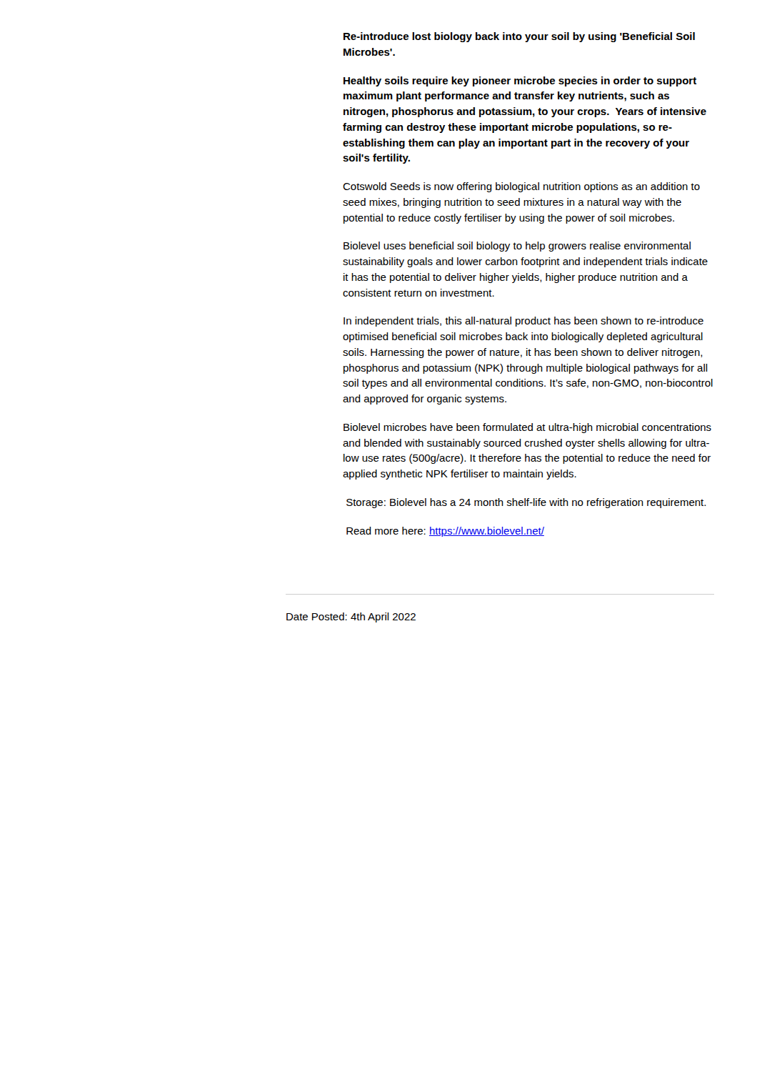Re-introduce lost biology back into your soil by using 'Beneficial Soil Microbes'.
Healthy soils require key pioneer microbe species in order to support maximum plant performance and transfer key nutrients, such as nitrogen, phosphorus and potassium, to your crops. Years of intensive farming can destroy these important microbe populations, so re-establishing them can play an important part in the recovery of your soil's fertility.
Cotswold Seeds is now offering biological nutrition options as an addition to seed mixes, bringing nutrition to seed mixtures in a natural way with the potential to reduce costly fertiliser by using the power of soil microbes.
Biolevel uses beneficial soil biology to help growers realise environmental sustainability goals and lower carbon footprint and independent trials indicate it has the potential to deliver higher yields, higher produce nutrition and a consistent return on investment.
In independent trials, this all-natural product has been shown to re-introduce optimised beneficial soil microbes back into biologically depleted agricultural soils. Harnessing the power of nature, it has been shown to deliver nitrogen, phosphorus and potassium (NPK) through multiple biological pathways for all soil types and all environmental conditions. It’s safe, non-GMO, non-biocontrol and approved for organic systems.
Biolevel microbes have been formulated at ultra-high microbial concentrations and blended with sustainably sourced crushed oyster shells allowing for ultra-low use rates (500g/acre). It therefore has the potential to reduce the need for applied synthetic NPK fertiliser to maintain yields.
Storage: Biolevel has a 24 month shelf-life with no refrigeration requirement.
Read more here: https://www.biolevel.net/
Date Posted: 4th April 2022